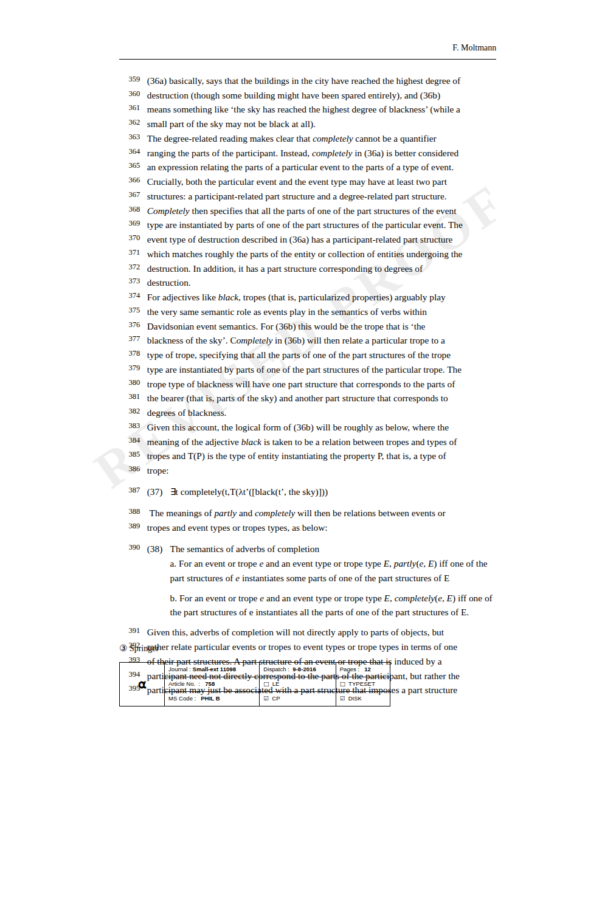REVISED PROOF
F. Moltmann
359(36a) basically, says that the buildings in the city have reached the highest degree of
360destruction (though some building might have been spared entirely), and (36b)
361means something like ‘the sky has reached the highest degree of blackness’ (while a
362small part of the sky may not be black at all).
363 The degree-related reading makes clear that completely cannot be a quantifier
364ranging the parts of the participant. Instead, completely in (36a) is better considered
365an expression relating the parts of a particular event to the parts of a type of event.
366 Crucially, both the particular event and the event type may have at least two part
367structures: a participant-related part structure and a degree-related part structure.
368 Completely then specifies that all the parts of one of the part structures of the event
369type are instantiated by parts of one of the part structures of the particular event. The
370event type of destruction described in (36a) has a participant-related part structure
371which matches roughly the parts of the entity or collection of entities undergoing the
372destruction. In addition, it has a part structure corresponding to degrees of
373destruction.
374 For adjectives like black, tropes (that is, particularized properties) arguably play
375the very same semantic role as events play in the semantics of verbs within
376 Davidsonian event semantics. For (36b) this would be the trope that is ‘the
377blackness of the sky’. Completely in (36b) will then relate a particular trope to a
378type of trope, specifying that all the parts of one of the part structures of the trope
379type are instantiated by parts of one of the part structures of the particular trope. The
380trope type of blackness will have one part structure that corresponds to the parts of
381the bearer (that is, parts of the sky) and another part structure that corresponds to
382degrees of blackness.
383 Given this account, the logical form of (36b) will be roughly as below, where the
384meaning of the adjective black is taken to be a relation between tropes and types of
385tropes and T(P) is the type of entity instantiating the property P, that is, a type of
386trope:
387 (37)∃t completely(t,T(λt’([black(t’, the sky)]))
388 The meanings of partly and completely will then be relations between events or
389tropes and event types or tropes types, as below:
390 (38) The semantics of adverbs of completion
a. For an event or trope e and an event type or trope type E, partly(e, E) iff one of the part structures of e instantiates some parts of one of the part structures of E
b. For an event or trope e and an event type or trope type E, completely(e, E) iff one of the part structures of e instantiates all the parts of one of the part structures of E.
391 Given this, adverbs of completion will not directly apply to parts of objects, but
392rather relate particular events or tropes to event types or trope types in terms of one
393of their part structures. A part structure of an event or trope that is induced by a
394participant need not directly correspond to the parts of the participant, but rather the
395participant may just be associated with a part structure that imposes a part structure
③ Springer
| ⍺ | Journal : Small-ext 11098 | Dispatch : 9-8-2016 | Pages : 12 |
| Article No. : 758 | □ LE | □ TYPESET |
| MS Code : PHIL B | ☑ CP | ☑ DISK |